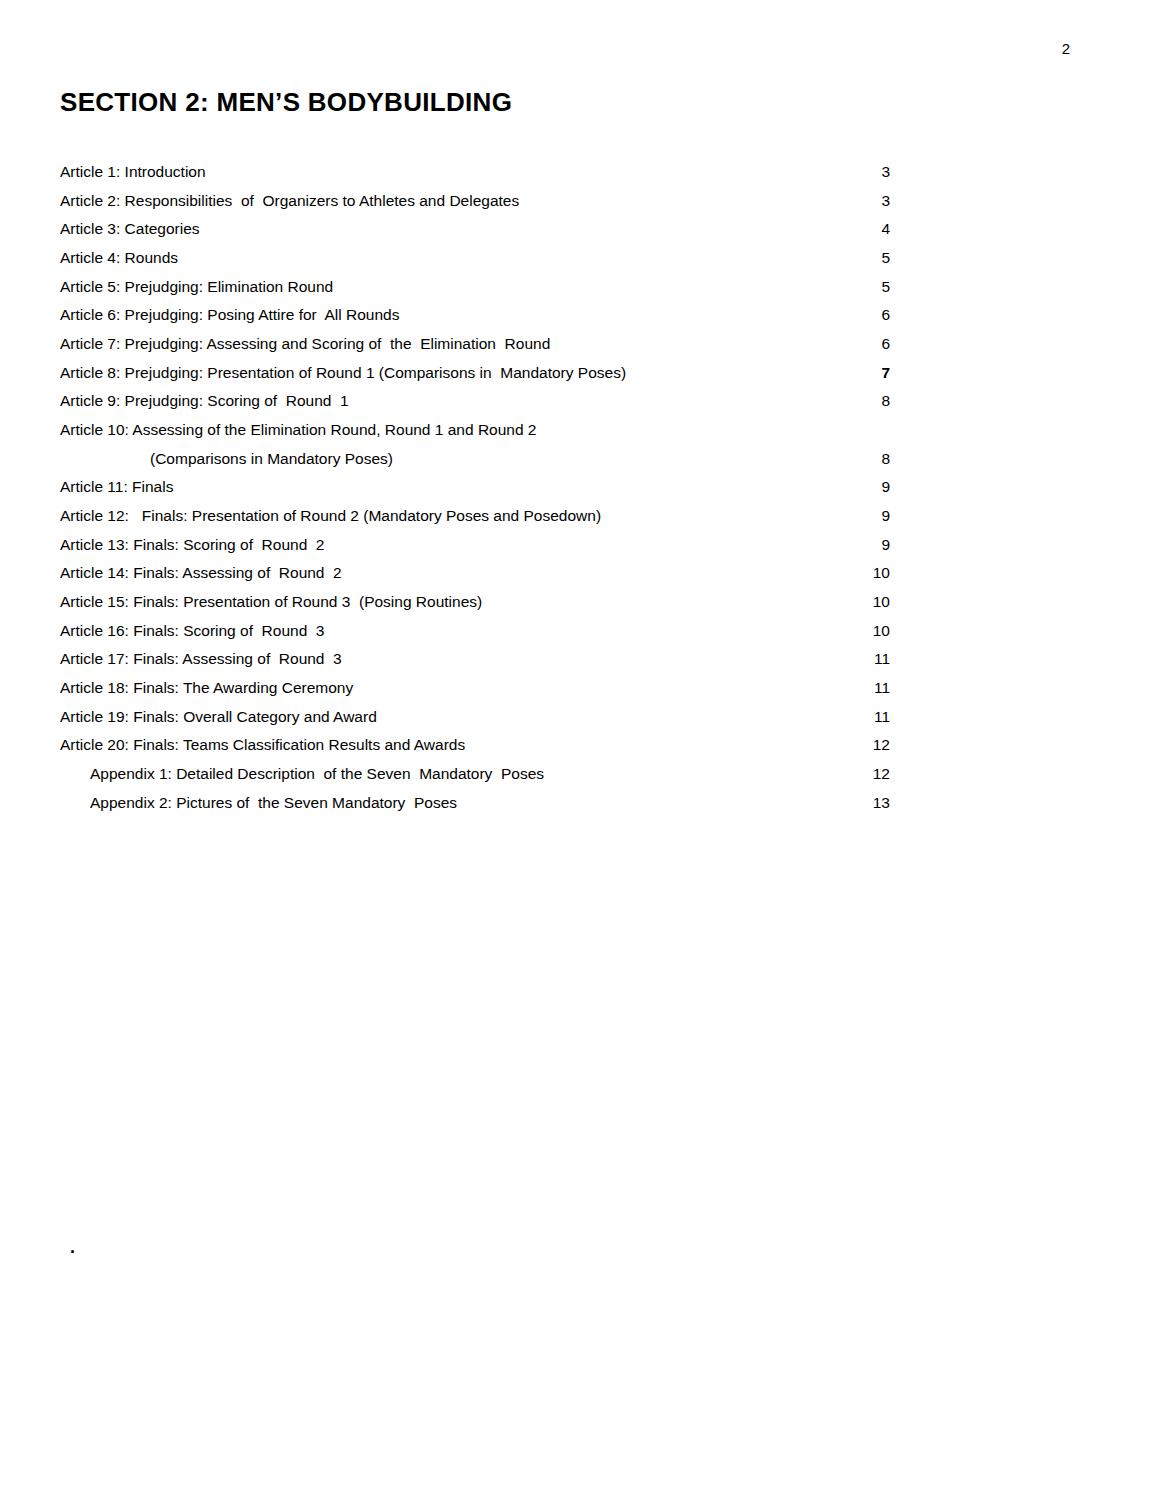2
SECTION 2: MEN’S BODYBUILDING
Article 1: Introduction 3
Article 2: Responsibilities of Organizers to Athletes and Delegates 3
Article 3: Categories 4
Article 4: Rounds 5
Article 5: Prejudging: Elimination Round 5
Article 6: Prejudging: Posing Attire for All Rounds 6
Article 7: Prejudging: Assessing and Scoring of the Elimination Round 6
Article 8: Prejudging: Presentation of Round 1 (Comparisons in Mandatory Poses) 7
Article 9: Prejudging: Scoring of Round 1 8
Article 10: Assessing of the Elimination Round, Round 1 and Round 2
(Comparisons in Mandatory Poses) 8
Article 11: Finals 9
Article 12: Finals: Presentation of Round 2 (Mandatory Poses and Posedown) 9
Article 13: Finals: Scoring of Round 2 9
Article 14: Finals: Assessing of Round 2 10
Article 15: Finals: Presentation of Round 3 (Posing Routines) 10
Article 16: Finals: Scoring of Round 3 10
Article 17: Finals: Assessing of Round 3 11
Article 18: Finals: The Awarding Ceremony 11
Article 19: Finals: Overall Category and Award 11
Article 20: Finals: Teams Classification Results and Awards 12
Appendix 1: Detailed Description of the Seven Mandatory Poses 12
Appendix 2: Pictures of the Seven Mandatory Poses 13
.